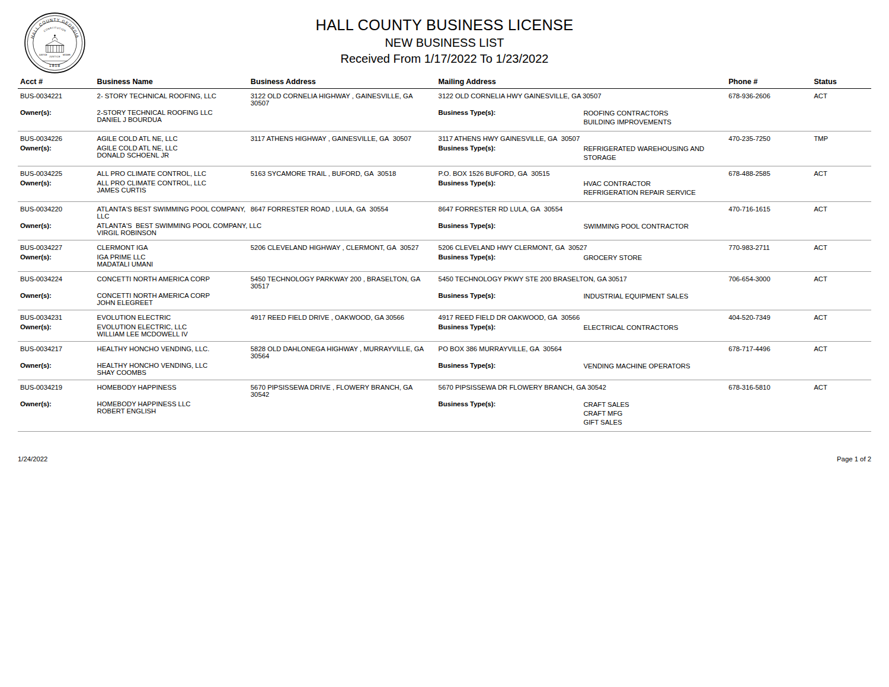HALL COUNTY GEORGIA CONSTITUTION JUSTICE ​ JUSTICE MODER 1818
HALL COUNTY BUSINESS LICENSE
NEW BUSINESS LIST
Received From 1/17/2022 To 1/23/2022
| Acct # | Business Name | Business Address | Mailing Address | | Phone # | Status |
| --- | --- | --- | --- | --- | --- | --- |
| BUS-0034221 | 2- STORY TECHNICAL ROOFING, LLC | 3122 OLD CORNELIA HIGHWAY , GAINESVILLE, GA 30507 | 3122 OLD CORNELIA HWY GAINESVILLE, GA 30507 | 678-936-2606 | ACT |
| Owner(s): | 2-STORY TECHNICAL ROOFING LLC DANIEL J BOURDUA | Business Type(s): | ROOFING CONTRACTORS BUILDING IMPROVEMENTS | | |
| BUS-0034226 | AGILE COLD ATL NE, LLC | 3117 ATHENS HIGHWAY , GAINESVILLE, GA 30507 | 3117 ATHENS HWY GAINESVILLE, GA 30507 | 470-235-7250 | TMP |
| Owner(s): | AGILE COLD ATL NE, LLC DONALD SCHOENL JR | Business Type(s): | REFRIGERATED WAREHOUSING AND STORAGE | | |
| BUS-0034225 | ALL PRO CLIMATE CONTROL, LLC | 5163 SYCAMORE TRAIL , BUFORD, GA 30518 | P.O. BOX 1526 BUFORD, GA 30515 | 678-488-2585 | ACT |
| Owner(s): | ALL PRO CLIMATE CONTROL, LLC JAMES CURTIS | Business Type(s): | HVAC CONTRACTOR REFRIGERATION REPAIR SERVICE | | |
| BUS-0034220 | ATLANTA'S BEST SWIMMING POOL COMPANY, LLC | 8647 FORRESTER ROAD , LULA, GA 30554 | 8647 FORRESTER RD LULA, GA 30554 | 470-716-1615 | ACT |
| Owner(s): | ATLANTA'S BEST SWIMMING POOL COMPANY, LLC VIRGIL ROBINSON | Business Type(s): | SWIMMING POOL CONTRACTOR | | |
| BUS-0034227 | CLERMONT IGA | 5206 CLEVELAND HIGHWAY , CLERMONT, GA 30527 | 5206 CLEVELAND HWY CLERMONT, GA 30527 | 770-983-2711 | ACT |
| Owner(s): | IGA PRIME LLC MADATALI UMANI | Business Type(s): | GROCERY STORE | | |
| BUS-0034224 | CONCETTI NORTH AMERICA CORP | 5450 TECHNOLOGY PARKWAY 200 , BRASELTON, GA 30517 | 5450 TECHNOLOGY PKWY STE 200 BRASELTON, GA 30517 | 706-654-3000 | ACT |
| Owner(s): | CONCETTI NORTH AMERICA CORP JOHN ELEGREET | Business Type(s): | INDUSTRIAL EQUIPMENT SALES | | |
| BUS-0034231 | EVOLUTION ELECTRIC | 4917 REED FIELD DRIVE , OAKWOOD, GA 30566 | 4917 REED FIELD DR OAKWOOD, GA 30566 | 404-520-7349 | ACT |
| Owner(s): | EVOLUTION ELECTRIC, LLC WILLIAM LEE MCDOWELL IV | Business Type(s): | ELECTRICAL CONTRACTORS | | |
| BUS-0034217 | HEALTHY HONCHO VENDING, LLC. | 5828 OLD DAHLONEGA HIGHWAY , MURRAYVILLE, GA 30564 | PO BOX 386 MURRAYVILLE, GA 30564 | 678-717-4496 | ACT |
| Owner(s): | HEALTHY HONCHO VENDING, LLC SHAY COOMBS | Business Type(s): | VENDING MACHINE OPERATORS | | |
| BUS-0034219 | HOMEBODY HAPPINESS | 5670 PIPSISSEWA DRIVE , FLOWERY BRANCH, GA 30542 | 5670 PIPSISSEWA DR FLOWERY BRANCH, GA 30542 | 678-316-5810 | ACT |
| Owner(s): | HOMEBODY HAPPINESS LLC ROBERT ENGLISH | Business Type(s): | CRAFT SALES CRAFT MFG GIFT SALES | | |
1/24/2022
Page 1 of 2